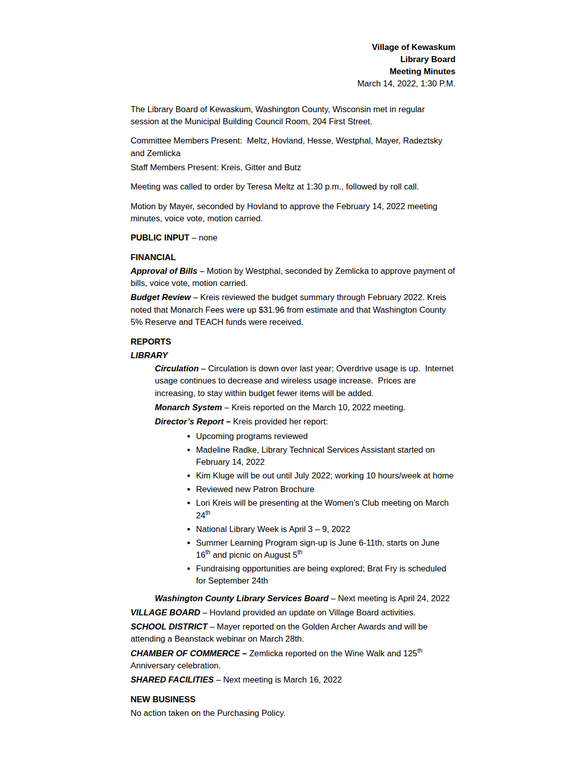Village of Kewaskum Library Board Meeting Minutes March 14, 2022, 1:30 P.M.
The Library Board of Kewaskum, Washington County, Wisconsin met in regular session at the Municipal Building Council Room, 204 First Street.
Committee Members Present: Meltz, Hovland, Hesse, Westphal, Mayer, Radeztsky and Zemlicka
Staff Members Present: Kreis, Gitter and Butz
Meeting was called to order by Teresa Meltz at 1:30 p.m., followed by roll call.
Motion by Mayer, seconded by Hovland to approve the February 14, 2022 meeting minutes, voice vote, motion carried.
PUBLIC INPUT – none
FINANCIAL
Approval of Bills – Motion by Westphal, seconded by Zemlicka to approve payment of bills, voice vote, motion carried.
Budget Review – Kreis reviewed the budget summary through February 2022. Kreis noted that Monarch Fees were up $31.96 from estimate and that Washington County 5% Reserve and TEACH funds were received.
REPORTS
LIBRARY
Circulation – Circulation is down over last year; Overdrive usage is up. Internet usage continues to decrease and wireless usage increase. Prices are increasing, to stay within budget fewer items will be added.
Monarch System – Kreis reported on the March 10, 2022 meeting.
Director’s Report – Kreis provided her report:
Upcoming programs reviewed
Madeline Radke, Library Technical Services Assistant started on February 14, 2022
Kim Kluge will be out until July 2022; working 10 hours/week at home
Reviewed new Patron Brochure
Lori Kreis will be presenting at the Women’s Club meeting on March 24th
National Library Week is April 3 – 9, 2022
Summer Learning Program sign-up is June 6-11th, starts on June 16th and picnic on August 5th
Fundraising opportunities are being explored; Brat Fry is scheduled for September 24th
Washington County Library Services Board – Next meeting is April 24, 2022
VILLAGE BOARD – Hovland provided an update on Village Board activities.
SCHOOL DISTRICT – Mayer reported on the Golden Archer Awards and will be attending a Beanstack webinar on March 28th.
CHAMBER OF COMMERCE – Zemlicka reported on the Wine Walk and 125th Anniversary celebration.
SHARED FACILITIES – Next meeting is March 16, 2022
NEW BUSINESS
No action taken on the Purchasing Policy.